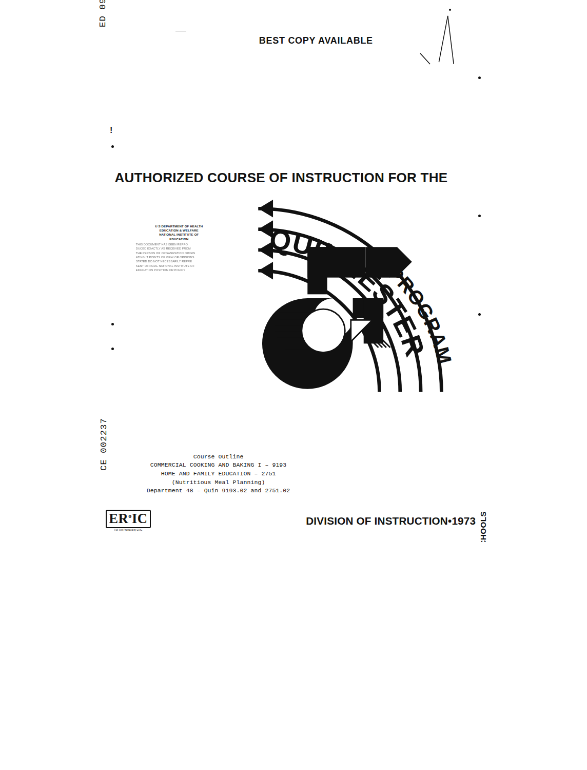!
ED 097463
CE 002237
BEST COPY AVAILABLE
AUTHORIZED COURSE OF INSTRUCTION FOR THE
U S DEPARTMENT OF HEALTH
EDUCATION & WELFARE
NATIONAL INSTITUTE OF
EDUCATION
THIS DOCUMENT HAS BEEN REPRO
DUCED EXACTLY AS RECEIVED FROM
THE PERSON OR ORGANIZATION ORIGIN
ATING IT POINTS OF VIEW OR OPINIONS
STATED DO NOT NECESSARILY REPRE
SENT OFFICIAL NATIONAL INSTITUTE OF
EDUCATION POSITION OR POLICY
QUINMESTER PROGRAM
DADE COUNTY PUBLIC SCHOOLS
DIVISION OF INSTRUCTION•1973
Course Outline
COMMERCIAL COOKING AND BAKING I – 9193
HOME AND FAMILY EDUCATION – 2751
(Nutritious Meal Planning)
Department 48 – Quin 9193.02 and 2751.02
ERo IC
Full Text Provided by ERIC